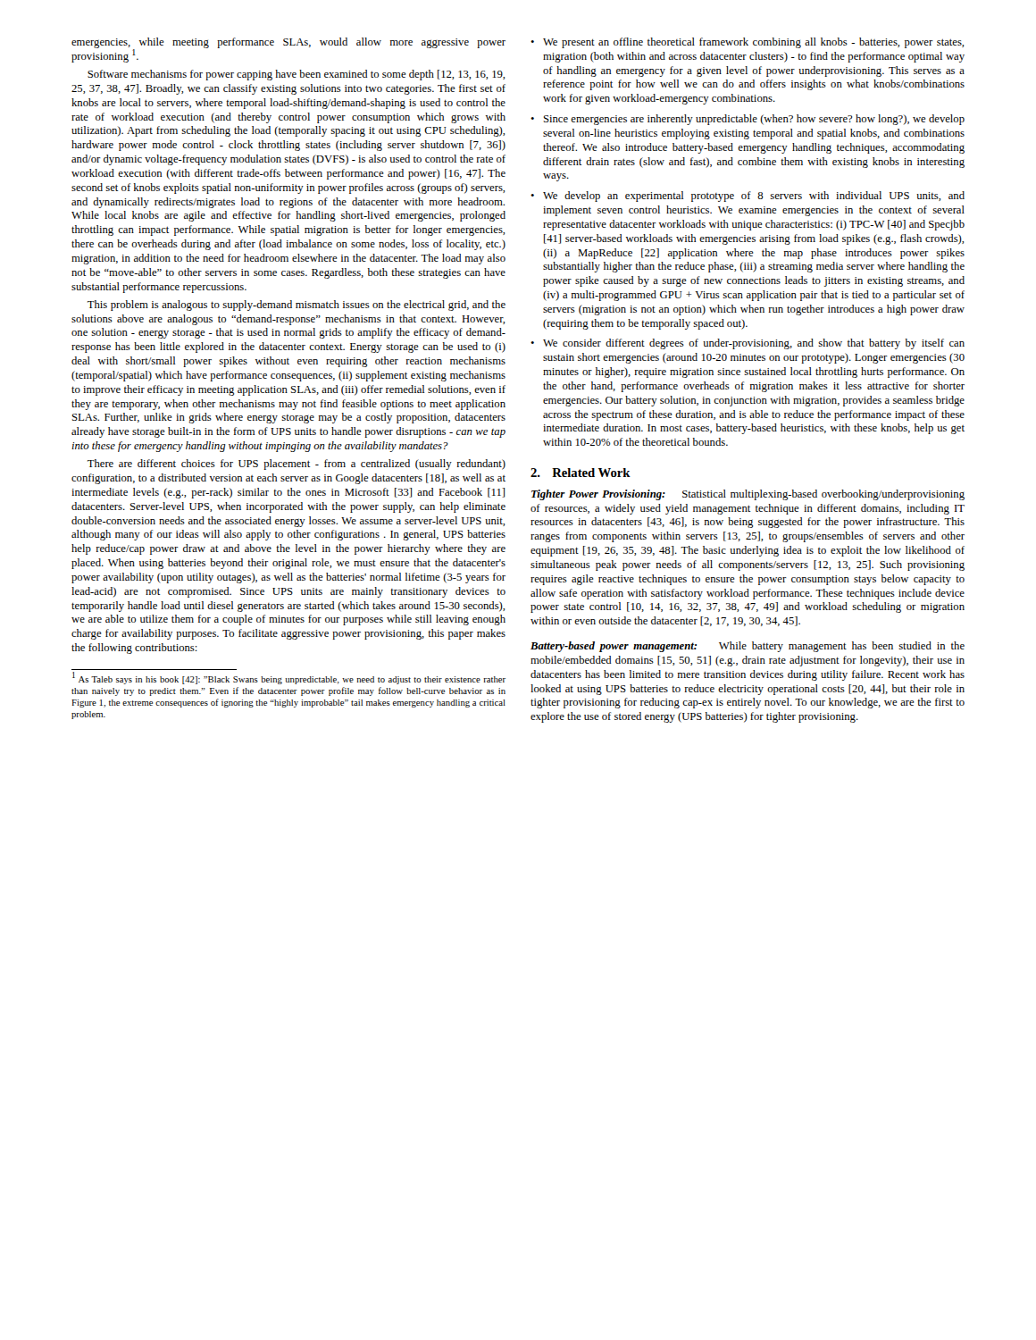emergencies, while meeting performance SLAs, would allow more aggressive power provisioning 1.
Software mechanisms for power capping have been examined to some depth [12, 13, 16, 19, 25, 37, 38, 47]. Broadly, we can classify existing solutions into two categories. The first set of knobs are local to servers, where temporal load-shifting/demand-shaping is used to control the rate of workload execution (and thereby control power consumption which grows with utilization). Apart from scheduling the load (temporally spacing it out using CPU scheduling), hardware power mode control - clock throttling states (including server shutdown [7, 36]) and/or dynamic voltage-frequency modulation states (DVFS) - is also used to control the rate of workload execution (with different trade-offs between performance and power) [16, 47]. The second set of knobs exploits spatial non-uniformity in power profiles across (groups of) servers, and dynamically redirects/migrates load to regions of the datacenter with more headroom. While local knobs are agile and effective for handling short-lived emergencies, prolonged throttling can impact performance. While spatial migration is better for longer emergencies, there can be overheads during and after (load imbalance on some nodes, loss of locality, etc.) migration, in addition to the need for headroom elsewhere in the datacenter. The load may also not be “move-able” to other servers in some cases. Regardless, both these strategies can have substantial performance repercussions.
This problem is analogous to supply-demand mismatch issues on the electrical grid, and the solutions above are analogous to “demand-response” mechanisms in that context. However, one solution - energy storage - that is used in normal grids to amplify the efficacy of demand-response has been little explored in the datacenter context. Energy storage can be used to (i) deal with short/small power spikes without even requiring other reaction mechanisms (temporal/spatial) which have performance consequences, (ii) supplement existing mechanisms to improve their efficacy in meeting application SLAs, and (iii) offer remedial solutions, even if they are temporary, when other mechanisms may not find feasible options to meet application SLAs. Further, unlike in grids where energy storage may be a costly proposition, datacenters already have storage built-in in the form of UPS units to handle power disruptions - can we tap into these for emergency handling without impinging on the availability mandates?
There are different choices for UPS placement - from a centralized (usually redundant) configuration, to a distributed version at each server as in Google datacenters [18], as well as at intermediate levels (e.g., per-rack) similar to the ones in Microsoft [33] and Facebook [11] datacenters. Server-level UPS, when incorporated with the power supply, can help eliminate double-conversion needs and the associated energy losses. We assume a server-level UPS unit, although many of our ideas will also apply to other configurations . In general, UPS batteries help reduce/cap power draw at and above the level in the power hierarchy where they are placed. When using batteries beyond their original role, we must ensure that the datacenter's power availability (upon utility outages), as well as the batteries' normal lifetime (3-5 years for lead-acid) are not compromised. Since UPS units are mainly transitionary devices to temporarily handle load until diesel generators are started (which takes around 15-30 seconds), we are able to utilize them for a couple of minutes for our purposes while still leaving enough charge for availability purposes. To facilitate aggressive power provisioning, this paper makes the following contributions:
1 As Taleb says in his book [42]: ”Black Swans being unpredictable, we need to adjust to their existence rather than naively try to predict them.” Even if the datacenter power profile may follow bell-curve behavior as in Figure 1, the extreme consequences of ignoring the “highly improbable” tail makes emergency handling a critical problem.
We present an offline theoretical framework combining all knobs - batteries, power states, migration (both within and across datacenter clusters) - to find the performance optimal way of handling an emergency for a given level of power underprovisioning. This serves as a reference point for how well we can do and offers insights on what knobs/combinations work for given workload-emergency combinations.
Since emergencies are inherently unpredictable (when? how severe? how long?), we develop several on-line heuristics employing existing temporal and spatial knobs, and combinations thereof. We also introduce battery-based emergency handling techniques, accommodating different drain rates (slow and fast), and combine them with existing knobs in interesting ways.
We develop an experimental prototype of 8 servers with individual UPS units, and implement seven control heuristics. We examine emergencies in the context of several representative datacenter workloads with unique characteristics: (i) TPC-W [40] and Specjbb [41] server-based workloads with emergencies arising from load spikes (e.g., flash crowds), (ii) a MapReduce [22] application where the map phase introduces power spikes substantially higher than the reduce phase, (iii) a streaming media server where handling the power spike caused by a surge of new connections leads to jitters in existing streams, and (iv) a multi-programmed GPU + Virus scan application pair that is tied to a particular set of servers (migration is not an option) which when run together introduces a high power draw (requiring them to be temporally spaced out).
We consider different degrees of under-provisioning, and show that battery by itself can sustain short emergencies (around 10-20 minutes on our prototype). Longer emergencies (30 minutes or higher), require migration since sustained local throttling hurts performance. On the other hand, performance overheads of migration makes it less attractive for shorter emergencies. Our battery solution, in conjunction with migration, provides a seamless bridge across the spectrum of these duration, and is able to reduce the performance impact of these intermediate duration. In most cases, battery-based heuristics, with these knobs, help us get within 10-20% of the theoretical bounds.
2. Related Work
Tighter Power Provisioning: Statistical multiplexing-based overbooking/underprovisioning of resources, a widely used yield management technique in different domains, including IT resources in datacenters [43, 46], is now being suggested for the power infrastructure. This ranges from components within servers [13, 25], to groups/ensembles of servers and other equipment [19, 26, 35, 39, 48]. The basic underlying idea is to exploit the low likelihood of simultaneous peak power needs of all components/servers [12, 13, 25]. Such provisioning requires agile reactive techniques to ensure the power consumption stays below capacity to allow safe operation with satisfactory workload performance. These techniques include device power state control [10, 14, 16, 32, 37, 38, 47, 49] and workload scheduling or migration within or even outside the datacenter [2, 17, 19, 30, 34, 45].
Battery-based power management: While battery management has been studied in the mobile/embedded domains [15, 50, 51] (e.g., drain rate adjustment for longevity), their use in datacenters has been limited to mere transition devices during utility failure. Recent work has looked at using UPS batteries to reduce electricity operational costs [20, 44], but their role in tighter provisioning for reducing cap-ex is entirely novel. To our knowledge, we are the first to explore the use of stored energy (UPS batteries) for tighter provisioning.